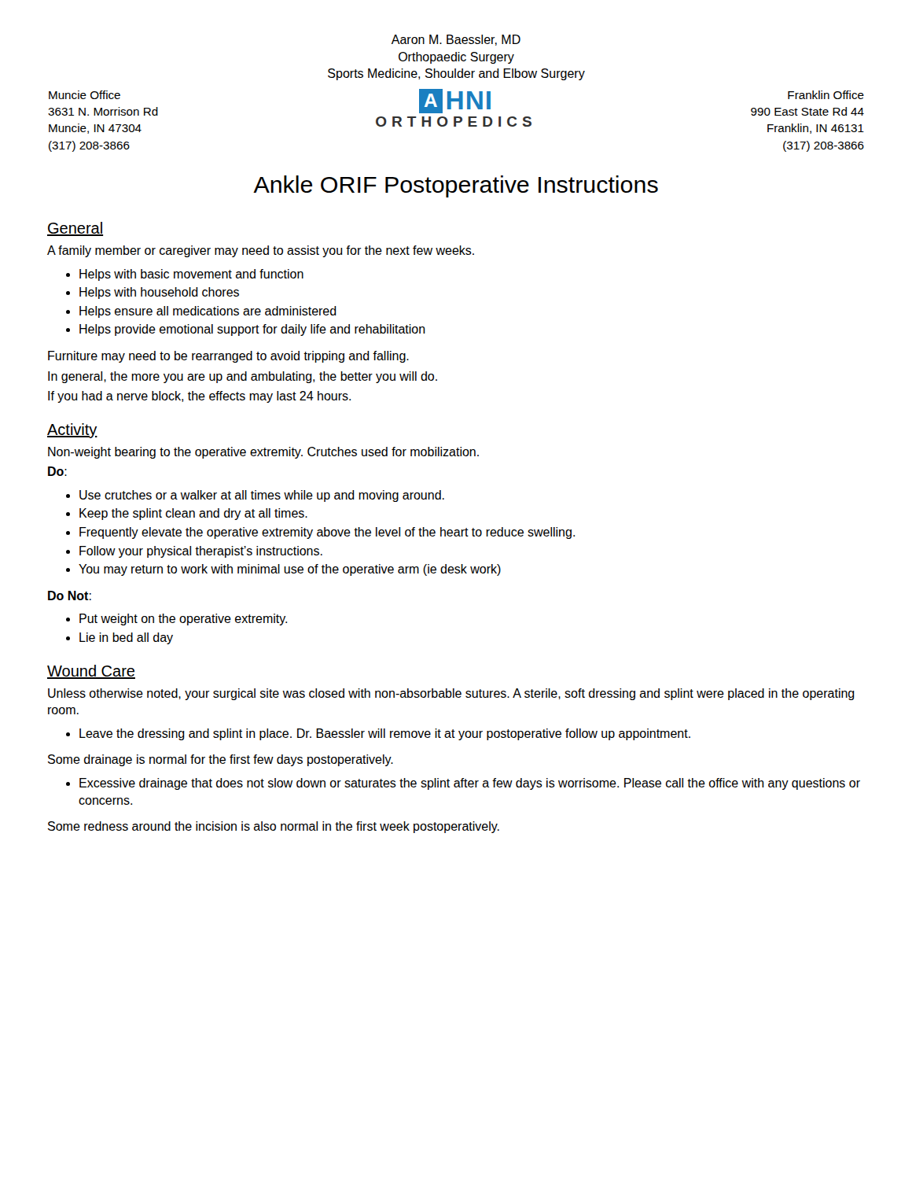Aaron M. Baessler, MD
Orthopaedic Surgery
Sports Medicine, Shoulder and Elbow Surgery
| Muncie Office 3631 N. Morrison Rd Muncie, IN 47304 (317) 208-3866 | A HNI ORTHOPEDICS | Franklin Office 990 East State Rd 44 Franklin, IN 46131 (317) 208-3866 |
Ankle ORIF Postoperative Instructions
General
A family member or caregiver may need to assist you for the next few weeks.
Helps with basic movement and function
Helps with household chores
Helps ensure all medications are administered
Helps provide emotional support for daily life and rehabilitation
Furniture may need to be rearranged to avoid tripping and falling.
In general, the more you are up and ambulating, the better you will do.
If you had a nerve block, the effects may last 24 hours.
Activity
Non-weight bearing to the operative extremity. Crutches used for mobilization.
Do:
Use crutches or a walker at all times while up and moving around.
Keep the splint clean and dry at all times.
Frequently elevate the operative extremity above the level of the heart to reduce swelling.
Follow your physical therapist’s instructions.
You may return to work with minimal use of the operative arm (ie desk work)
Do Not:
Put weight on the operative extremity.
Lie in bed all day
Wound Care
Unless otherwise noted, your surgical site was closed with non-absorbable sutures. A sterile, soft dressing and splint were placed in the operating room.
Leave the dressing and splint in place. Dr. Baessler will remove it at your postoperative follow up appointment.
Some drainage is normal for the first few days postoperatively.
Excessive drainage that does not slow down or saturates the splint after a few days is worrisome. Please call the office with any questions or concerns.
Some redness around the incision is also normal in the first week postoperatively.